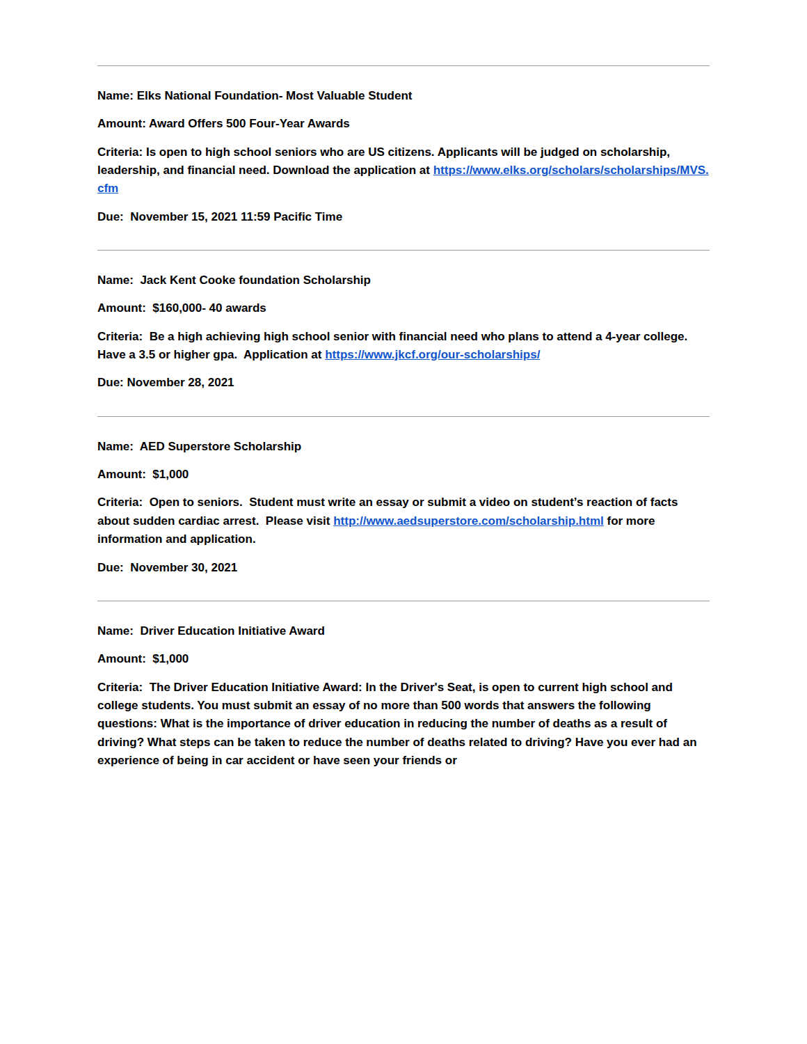Name: Elks National Foundation- Most Valuable Student
Amount: Award Offers 500 Four-Year Awards
Criteria: Is open to high school seniors who are US citizens. Applicants will be judged on scholarship, leadership, and financial need. Download the application at https://www.elks.org/scholars/scholarships/MVS.cfm
Due: November 15, 2021 11:59 Pacific Time
Name: Jack Kent Cooke foundation Scholarship
Amount: $160,000- 40 awards
Criteria: Be a high achieving high school senior with financial need who plans to attend a 4-year college. Have a 3.5 or higher gpa. Application at https://www.jkcf.org/our-scholarships/
Due: November 28, 2021
Name: AED Superstore Scholarship
Amount: $1,000
Criteria: Open to seniors. Student must write an essay or submit a video on student’s reaction of facts about sudden cardiac arrest. Please visit http://www.aedsuperstore.com/scholarship.html for more information and application.
Due: November 30, 2021
Name: Driver Education Initiative Award
Amount: $1,000
Criteria: The Driver Education Initiative Award: In the Driver's Seat, is open to current high school and college students. You must submit an essay of no more than 500 words that answers the following questions: What is the importance of driver education in reducing the number of deaths as a result of driving? What steps can be taken to reduce the number of deaths related to driving? Have you ever had an experience of being in car accident or have seen your friends or